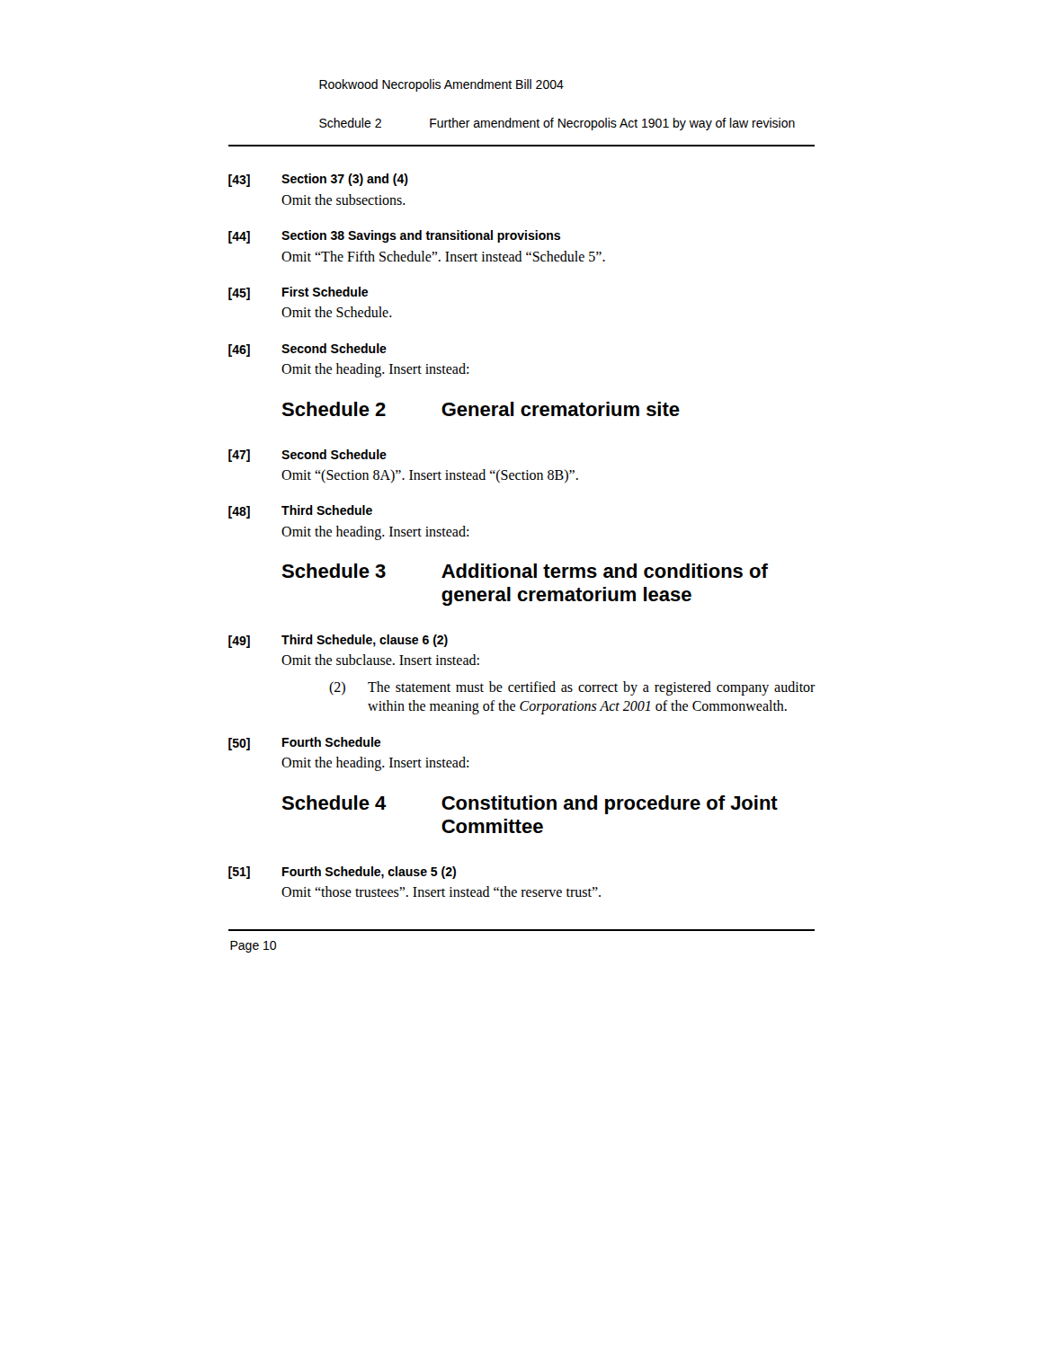Rookwood Necropolis Amendment Bill 2004
Schedule 2 Further amendment of Necropolis Act 1901 by way of law revision
[43]
Section 37 (3) and (4)
Omit the subsections.
[44]
Section 38 Savings and transitional provisions
Omit “The Fifth Schedule”. Insert instead “Schedule 5”.
[45]
First Schedule
Omit the Schedule.
[46]
Second Schedule
Omit the heading. Insert instead:
Schedule 2 General crematorium site
[47]
Second Schedule
Omit “(Section 8A)”. Insert instead “(Section 8B)”.
[48]
Third Schedule
Omit the heading. Insert instead:
Schedule 3 Additional terms and conditions of general crematorium lease
[49]
Third Schedule, clause 6 (2)
Omit the subclause. Insert instead:
(2) The statement must be certified as correct by a registered company auditor within the meaning of the Corporations Act 2001 of the Commonwealth.
[50]
Fourth Schedule
Omit the heading. Insert instead:
Schedule 4 Constitution and procedure of Joint Committee
[51]
Fourth Schedule, clause 5 (2)
Omit “those trustees”. Insert instead “the reserve trust”.
Page 10